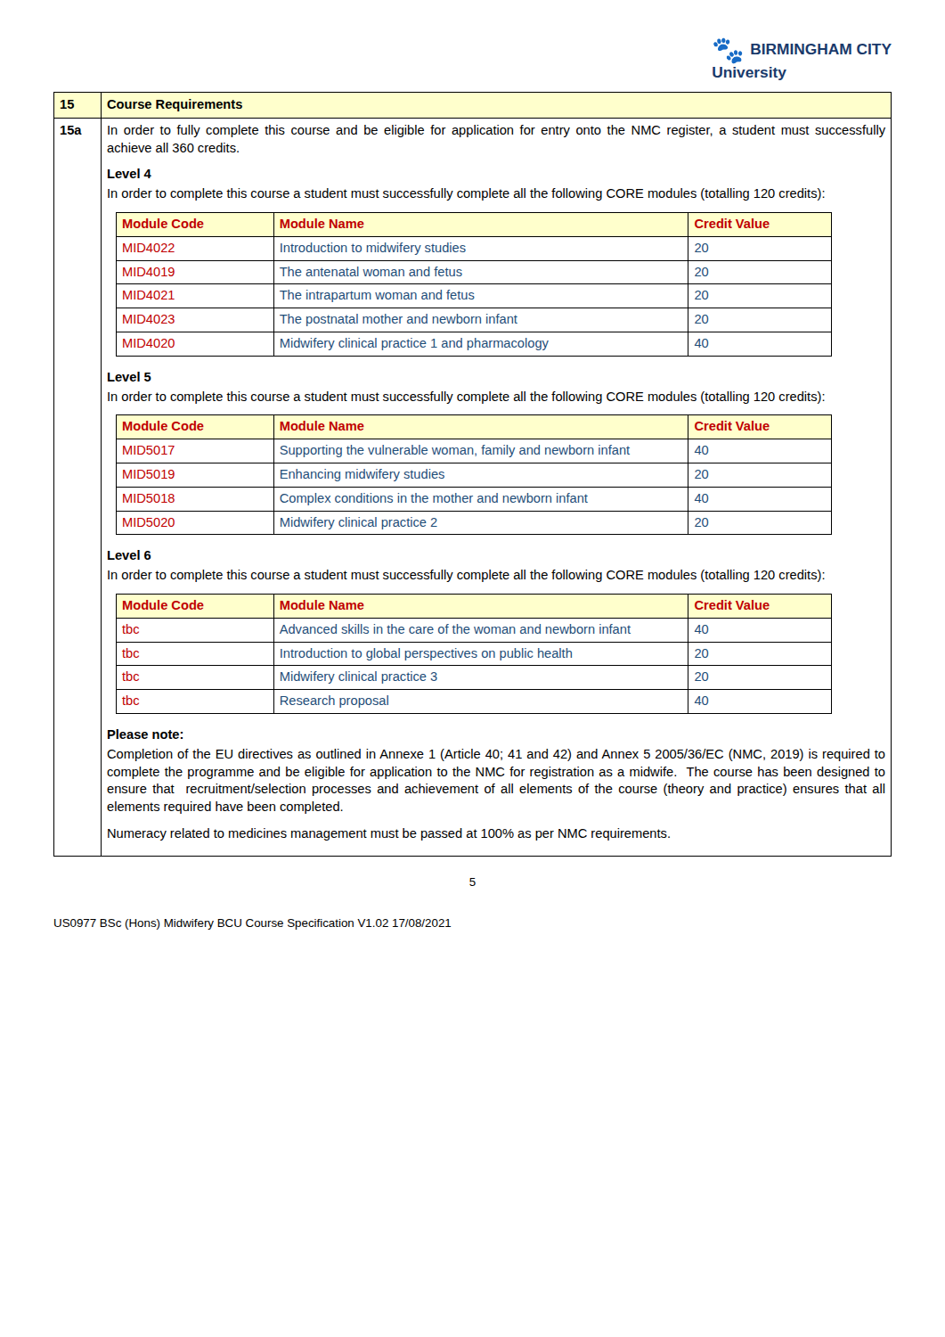🐾BIRMINGHAM CITY
University
| 15 | Course Requirements |
| 15a | In order to fully complete this course and be eligible for application for entry onto the NMC register, a student must successfully achieve all 360 credits. Level 4 In order to complete this course a student must successfully complete all the following CORE modules (totalling 120 credits): / Module Code / Module Name / Credit Value / / --- / --- / --- / / MID4022 / Introduction to midwifery studies / 20 / / MID4019 / The antenatal woman and fetus / 20 / / MID4021 / The intrapartum woman and fetus / 20 / / MID4023 / The postnatal mother and newborn infant / 20 / / MID4020 / Midwifery clinical practice 1 and pharmacology / 40 / Level 5 In order to complete this course a student must successfully complete all the following CORE modules (totalling 120 credits): / Module Code / Module Name / Credit Value / / --- / --- / --- / / MID5017 / Supporting the vulnerable woman, family and newborn infant / 40 / / MID5019 / Enhancing midwifery studies / 20 / / MID5018 / Complex conditions in the mother and newborn infant / 40 / / MID5020 / Midwifery clinical practice 2 / 20 / Level 6 In order to complete this course a student must successfully complete all the following CORE modules (totalling 120 credits): / Module Code / Module Name / Credit Value / / --- / --- / --- / / tbc / Advanced skills in the care of the woman and newborn infant / 40 / / tbc / Introduction to global perspectives on public health / 20 / / tbc / Midwifery clinical practice 3 / 20 / / tbc / Research proposal / 40 / Please note: Completion of the EU directives as outlined in Annexe 1 (Article 40; 41 and 42) and Annex 5 2005/36/EC (NMC, 2019) is required to complete the programme and be eligible for application to the NMC for registration as a midwife. The course has been designed to ensure that recruitment/selection processes and achievement of all elements of the course (theory and practice) ensures that all elements required have been completed. Numeracy related to medicines management must be passed at 100% as per NMC requirements. |
5
US0977 BSc (Hons) Midwifery BCU Course Specification V1.02 17/08/2021